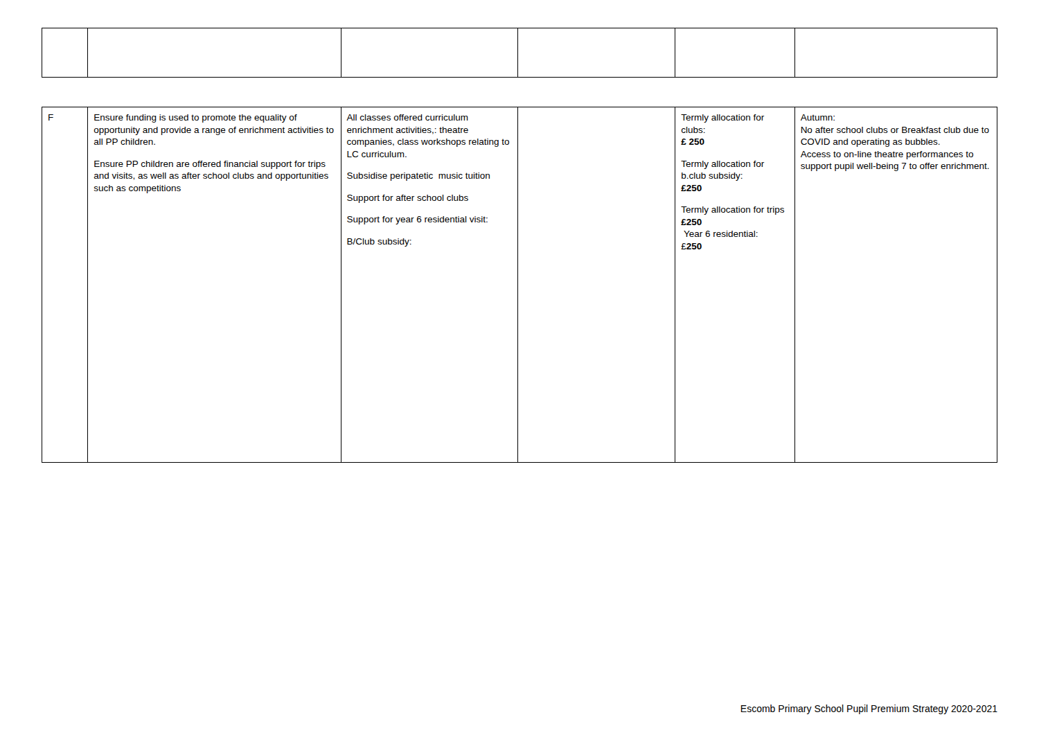| F | Ensure funding is used to promote the equality of opportunity and provide a range of enrichment activities to all PP children. Ensure PP children are offered financial support for trips and visits, as well as after school clubs and opportunities such as competitions | All classes offered curriculum enrichment activities,: theatre companies, class workshops relating to LC curriculum. Subsidise peripatetic music tuition Support for after school clubs Support for year 6 residential visit: B/Club subsidy: | | Termly allocation for clubs: £ 250 Termly allocation for b.club subsidy: £250 Termly allocation for trips £250 Year 6 residential: £ 250 | Autumn: No after school clubs or Breakfast club due to COVID and operating as bubbles. Access to on-line theatre performances to support pupil well-being 7 to offer enrichment. |
Escomb Primary School Pupil Premium Strategy 2020-2021